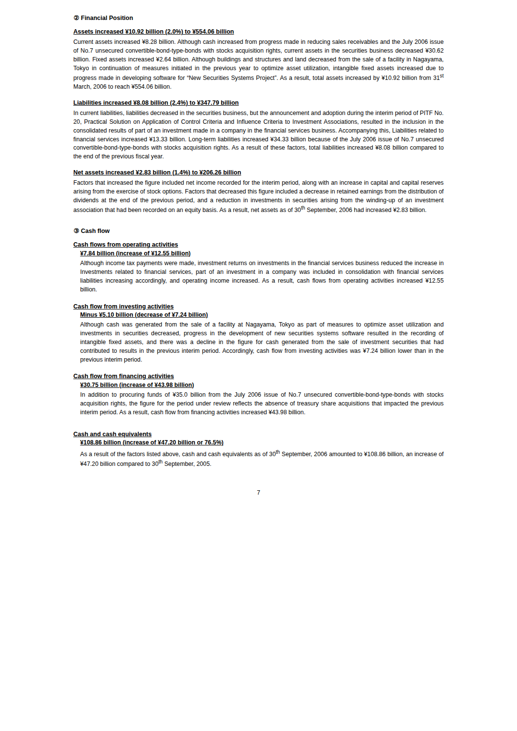② Financial Position
Assets increased ¥10.92 billion (2.0%) to ¥554.06 billion
Current assets increased ¥8.28 billion. Although cash increased from progress made in reducing sales receivables and the July 2006 issue of No.7 unsecured convertible-bond-type-bonds with stocks acquisition rights, current assets in the securities business decreased ¥30.62 billion. Fixed assets increased ¥2.64 billion. Although buildings and structures and land decreased from the sale of a facility in Nagayama, Tokyo in continuation of measures initiated in the previous year to optimize asset utilization, intangible fixed assets increased due to progress made in developing software for “New Securities Systems Project”. As a result, total assets increased by ¥10.92 billion from 31st March, 2006 to reach ¥554.06 billion.
Liabilities increased ¥8.08 billion (2.4%) to ¥347.79 billion
In current liabilities, liabilities decreased in the securities business, but the announcement and adoption during the interim period of PITF No. 20, Practical Solution on Application of Control Criteria and Influence Criteria to Investment Associations, resulted in the inclusion in the consolidated results of part of an investment made in a company in the financial services business. Accompanying this, Liabilities related to financial services increased ¥13.33 billion. Long-term liabilities increased ¥34.33 billion because of the July 2006 issue of No.7 unsecured convertible-bond-type-bonds with stocks acquisition rights. As a result of these factors, total liabilities increased ¥8.08 billion compared to the end of the previous fiscal year.
Net assets increased ¥2.83 billion (1.4%) to ¥206.26 billion
Factors that increased the figure included net income recorded for the interim period, along with an increase in capital and capital reserves arising from the exercise of stock options. Factors that decreased this figure included a decrease in retained earnings from the distribution of dividends at the end of the previous period, and a reduction in investments in securities arising from the winding-up of an investment association that had been recorded on an equity basis. As a result, net assets as of 30th September, 2006 had increased ¥2.83 billion.
③ Cash flow
Cash flows from operating activities
¥7.84 billion (increase of ¥12.55 billion)
Although income tax payments were made, investment returns on investments in the financial services business reduced the increase in Investments related to financial services, part of an investment in a company was included in consolidation with financial services liabilities increasing accordingly, and operating income increased. As a result, cash flows from operating activities increased ¥12.55 billion.
Cash flow from investing activities
Minus ¥5.10 billion (decrease of ¥7.24 billion)
Although cash was generated from the sale of a facility at Nagayama, Tokyo as part of measures to optimize asset utilization and investments in securities decreased, progress in the development of new securities systems software resulted in the recording of intangible fixed assets, and there was a decline in the figure for cash generated from the sale of investment securities that had contributed to results in the previous interim period. Accordingly, cash flow from investing activities was ¥7.24 billion lower than in the previous interim period.
Cash flow from financing activities
¥30.75 billion (increase of ¥43.98 billion)
In addition to procuring funds of ¥35.0 billion from the July 2006 issue of No.7 unsecured convertible-bond-type-bonds with stocks acquisition rights, the figure for the period under review reflects the absence of treasury share acquisitions that impacted the previous interim period. As a result, cash flow from financing activities increased ¥43.98 billion.
Cash and cash equivalents
¥108.86 billion (increase of ¥47.20 billion or 76.5%)
As a result of the factors listed above, cash and cash equivalents as of 30th September, 2006 amounted to ¥108.86 billion, an increase of ¥47.20 billion compared to 30th September, 2005.
7